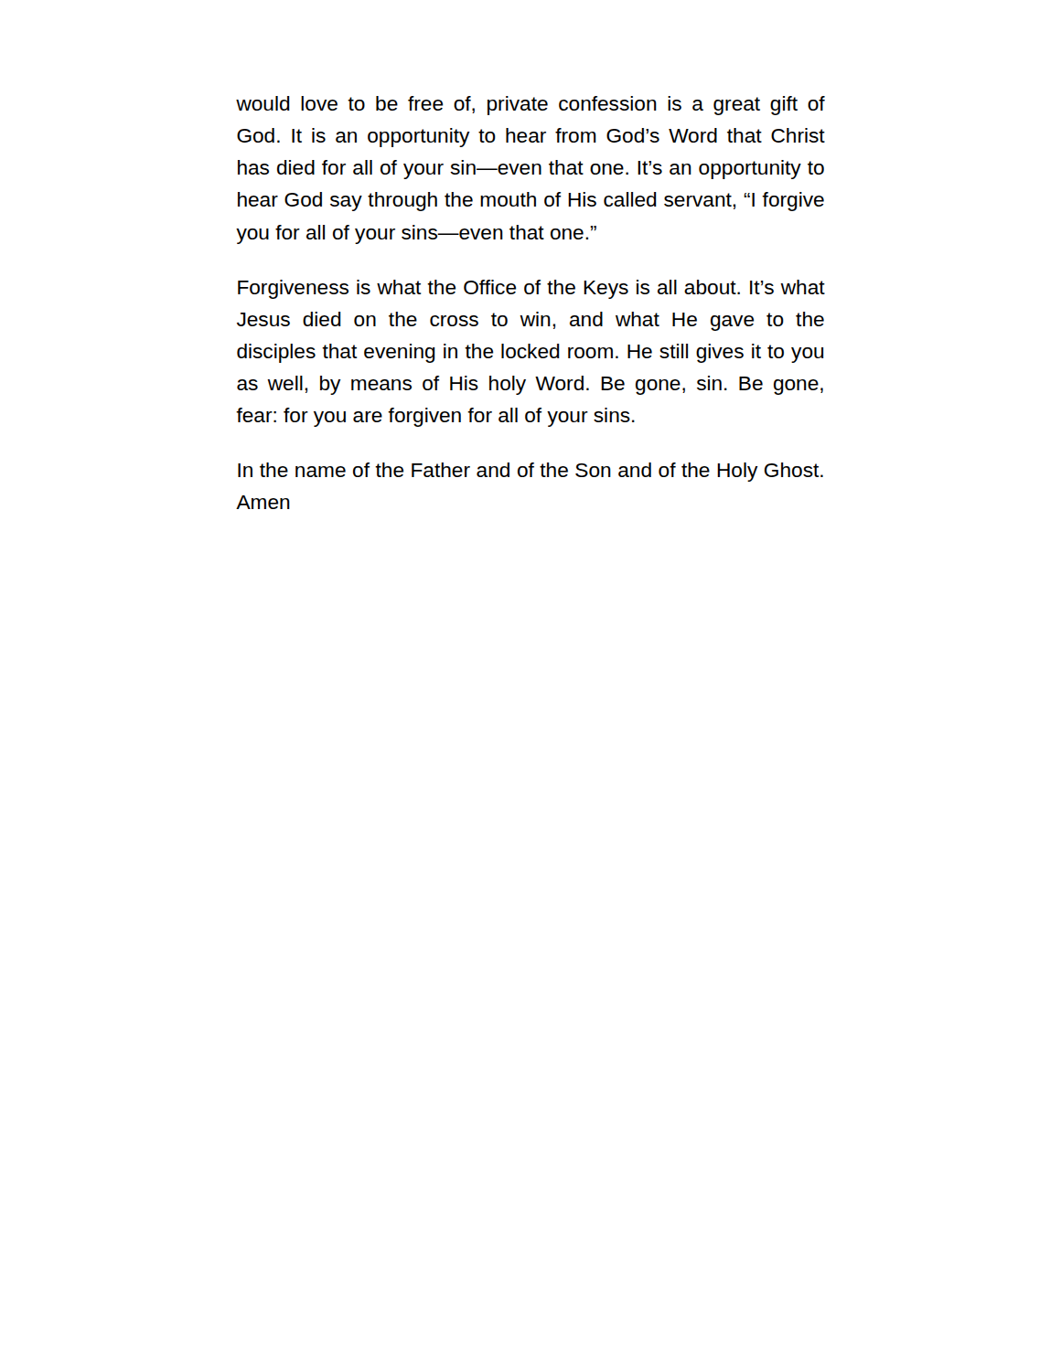would love to be free of, private confession is a great gift of God. It is an opportunity to hear from God’s Word that Christ has died for all of your sin—even that one. It’s an opportunity to hear God say through the mouth of His called servant, “I forgive you for all of your sins—even that one.”
Forgiveness is what the Office of the Keys is all about. It’s what Jesus died on the cross to win, and what He gave to the disciples that evening in the locked room. He still gives it to you as well, by means of His holy Word. Be gone, sin. Be gone, fear: for you are forgiven for all of your sins.
In the name of the Father and of the Son and of the Holy Ghost. Amen